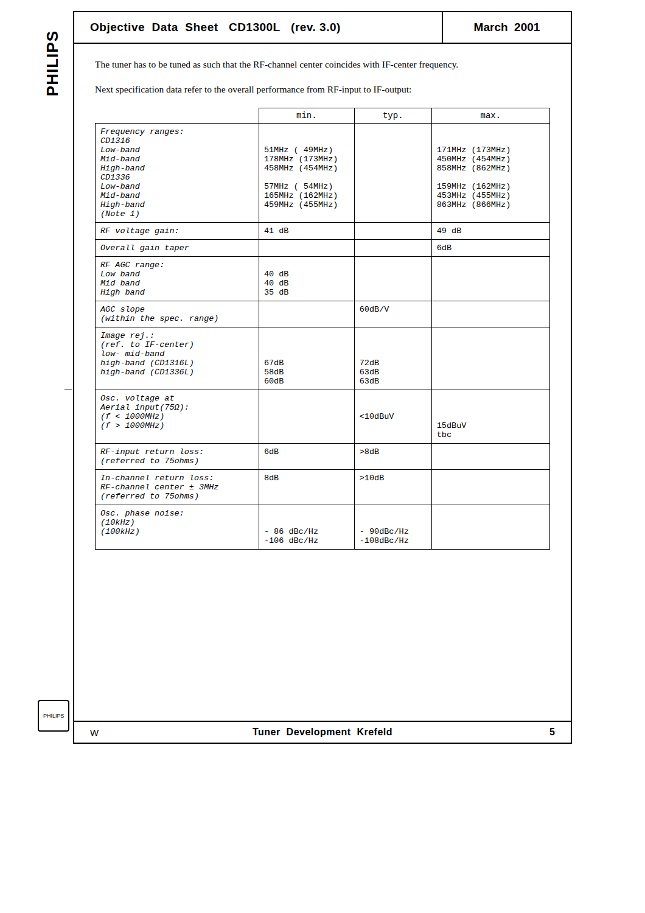PHILIPS
PHILIPS
Objective Data Sheet CD1300L (rev. 3.0)
March 2001
The tuner has to be tuned as such that the RF-channel center coincides with IF-center frequency.
Next specification data refer to the overall performance from RF-input to IF-output:
| | min. | typ. | max. |
| --- | --- | --- | --- |
| Frequency ranges: CD1316 Low-band Mid-band High-band CD1336 Low-band Mid-band High-band (Note 1) | 51MHz ( 49MHz) 178MHz (173MHz) 458MHz (454MHz) 57MHz ( 54MHz) 165MHz (162MHz) 459MHz (455MHz) | | 171MHz (173MHz) 450MHz (454MHz) 858MHz (862MHz) 159MHz (162MHz) 453MHz (455MHz) 863MHz (866MHz) |
| RF voltage gain: | 41 dB | | 49 dB |
| Overall gain taper | | | 6dB |
| RF AGC range: Low band Mid band High band | 40 dB 40 dB 35 dB | | |
| AGC slope (within the spec. range) | | 60dB/V | |
| Image rej.: (ref. to IF-center) low- mid-band high-band (CD1316L) high-band (CD1336L) | 67dB 58dB 60dB | 72dB 63dB 63dB | |
| Osc. voltage at Aerial input(75Ω): (f < 1000MHz) (f > 1000MHz) | | <10dBuV | 15dBuV tbc |
| RF-input return loss: (referred to 75ohms) | 6dB | >8dB | |
| In-channel return loss: RF-channel center ± 3MHz (referred to 75ohms) | 8dB | >10dB | |
| Osc. phase noise: (10kHz) (100kHz) | - 86 dBc/Hz -106 dBc/Hz | - 90dBc/Hz -108dBc/Hz | |
W
Tuner Development Krefeld
5